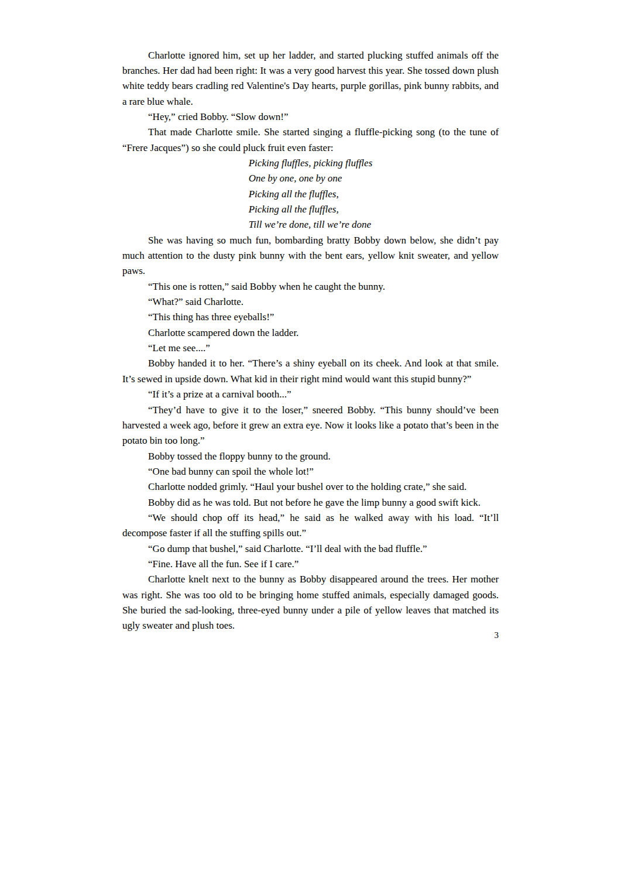Charlotte ignored him, set up her ladder, and started plucking stuffed animals off the branches. Her dad had been right: It was a very good harvest this year. She tossed down plush white teddy bears cradling red Valentine's Day hearts, purple gorillas, pink bunny rabbits, and a rare blue whale.
“Hey,” cried Bobby. “Slow down!”
That made Charlotte smile. She started singing a fluffle-picking song (to the tune of “Frere Jacques”) so she could pluck fruit even faster:
Picking fluffles, picking fluffles
One by one, one by one
Picking all the fluffles,
Picking all the fluffles,
Till we’re done, till we’re done
She was having so much fun, bombarding bratty Bobby down below, she didn’t pay much attention to the dusty pink bunny with the bent ears, yellow knit sweater, and yellow paws.
“This one is rotten,” said Bobby when he caught the bunny.
“What?” said Charlotte.
“This thing has three eyeballs!”
Charlotte scampered down the ladder.
“Let me see....”
Bobby handed it to her. “There’s a shiny eyeball on its cheek. And look at that smile. It’s sewed in upside down. What kid in their right mind would want this stupid bunny?”
“If it’s a prize at a carnival booth...”
“They’d have to give it to the loser,” sneered Bobby. “This bunny should’ve been harvested a week ago, before it grew an extra eye. Now it looks like a potato that’s been in the potato bin too long.”
Bobby tossed the floppy bunny to the ground.
“One bad bunny can spoil the whole lot!”
Charlotte nodded grimly. “Haul your bushel over to the holding crate,” she said.
Bobby did as he was told. But not before he gave the limp bunny a good swift kick.
“We should chop off its head,” he said as he walked away with his load. “It’ll decompose faster if all the stuffing spills out.”
“Go dump that bushel,” said Charlotte. “I’ll deal with the bad fluffle.”
“Fine. Have all the fun. See if I care.”
Charlotte knelt next to the bunny as Bobby disappeared around the trees. Her mother was right. She was too old to be bringing home stuffed animals, especially damaged goods. She buried the sad-looking, three-eyed bunny under a pile of yellow leaves that matched its ugly sweater and plush toes.
3